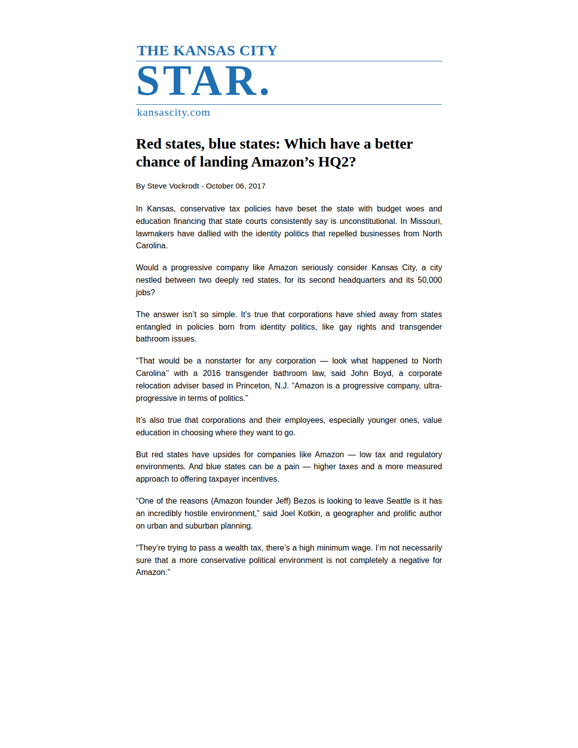THE KANSAS CITY
STAR.
kansascity.com
Red states, blue states: Which have a better chance of landing Amazon’s HQ2?
By Steve Vockrodt - October 06, 2017
In Kansas, conservative tax policies have beset the state with budget woes and education financing that state courts consistently say is unconstitutional. In Missouri, lawmakers have dallied with the identity politics that repelled businesses from North Carolina.
Would a progressive company like Amazon seriously consider Kansas City, a city nestled between two deeply red states, for its second headquarters and its 50,000 jobs?
The answer isn’t so simple. It’s true that corporations have shied away from states entangled in policies born from identity politics, like gay rights and transgender bathroom issues.
“That would be a nonstarter for any corporation — look what happened to North Carolina’’ with a 2016 transgender bathroom law, said John Boyd, a corporate relocation adviser based in Princeton, N.J. “Amazon is a progressive company, ultra-progressive in terms of politics.”
It’s also true that corporations and their employees, especially younger ones, value education in choosing where they want to go.
But red states have upsides for companies like Amazon — low tax and regulatory environments. And blue states can be a pain — higher taxes and a more measured approach to offering taxpayer incentives.
“One of the reasons (Amazon founder Jeff) Bezos is looking to leave Seattle is it has an incredibly hostile environment,” said Joel Kotkin, a geographer and prolific author on urban and suburban planning.
“They’re trying to pass a wealth tax, there’s a high minimum wage. I’m not necessarily sure that a more conservative political environment is not completely a negative for Amazon.”